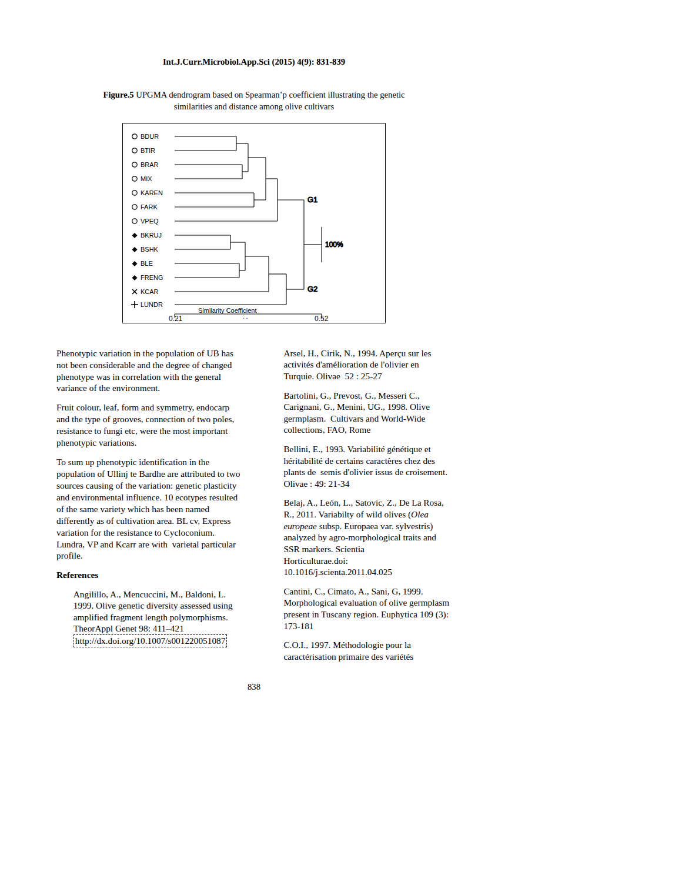Int.J.Curr.Microbiol.App.Sci (2015) 4(9): 831-839
Figure.5 UPGMA dendrogram based on Spearman’p coefficient illustrating the genetic similarities and distance among olive cultivars
BDUR BTIR BRAR MIX KAREN FARK VPEQ BKRUJ BSHK BLE FRENG KCAR LUNDR G1 G2 100% Similarity Coefficient 0.21 0.52 . .
Phenotypic variation in the population of UB has not been considerable and the degree of changed phenotype was in correlation with the general variance of the environment.
Fruit colour, leaf, form and symmetry, endocarp and the type of grooves, connection of two poles, resistance to fungi etc, were the most important phenotypic variations.
To sum up phenotypic identification in the population of Ullinj te Bardhe are attributed to two sources causing of the variation: genetic plasticity and environmental influence. 10 ecotypes resulted of the same variety which has been named differently as of cultivation area. BL cv, Express variation for the resistance to Cycloconium. Lundra, VP and Kcarr are with varietal particular profile.
References
Angilillo, A., Mencuccini, M., Baldoni, L. 1999. Olive genetic diversity assessed using amplified fragment length polymorphisms. TheorAppl Genet 98: 411–421 http://dx.doi.org/10.1007/s001220051087
Arsel, H., Cirik, N., 1994. Aperçu sur les activités d'amélioration de l'olivier en Turquie. Olivae 52 : 25-27
Bartolini, G., Prevost, G., Messeri C., Carignani, G., Menini, UG., 1998. Olive germplasm. Cultivars and World-Wide collections, FAO, Rome
Bellini, E., 1993. Variabilité génétique et héritabilité de certains caractères chez des plants de semis d'olivier issus de croisement. Olivae : 49: 21-34
Belaj, A., León, L., Satovic, Z., De La Rosa, R., 2011. Variabilty of wild olives (Olea europeae subsp. Europaea var. sylvestris) analyzed by agro-morphological traits and SSR markers. Scientia Horticulturae.doi: 10.1016/j.scienta.2011.04.025
Cantini, C., Cimato, A., Sani, G, 1999. Morphological evaluation of olive germplasm present in Tuscany region. Euphytica 109 (3): 173-181
C.O.I., 1997. Méthodologie pour la caractérisation primaire des variétés
838